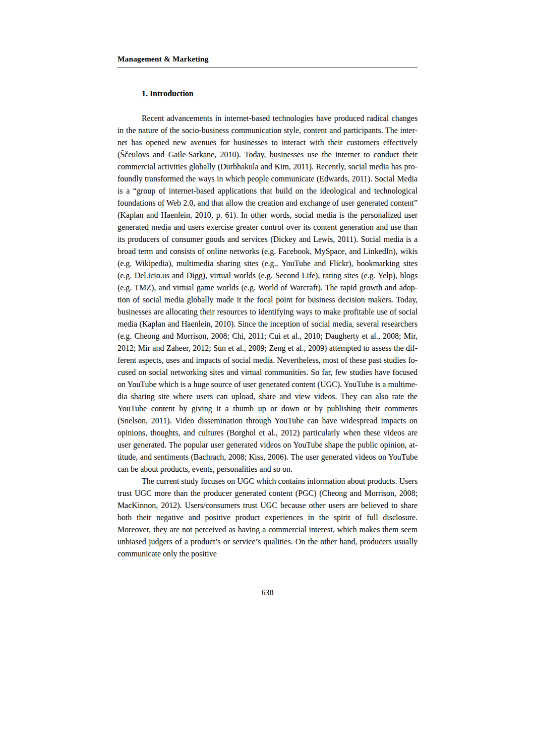Management & Marketing
1. Introduction
Recent advancements in internet-based technologies have produced radical changes in the nature of the socio-business communication style, content and participants. The internet has opened new avenues for businesses to interact with their customers effectively (Ščeulovs and Gaile-Sarkane, 2010). Today, businesses use the internet to conduct their commercial activities globally (Durbhakula and Kim, 2011). Recently, social media has profoundly transformed the ways in which people communicate (Edwards, 2011). Social Media is a “group of internet-based applications that build on the ideological and technological foundations of Web 2.0, and that allow the creation and exchange of user generated content” (Kaplan and Haenlein, 2010, p. 61). In other words, social media is the personalized user generated media and users exercise greater control over its content generation and use than its producers of consumer goods and services (Dickey and Lewis, 2011). Social media is a broad term and consists of online networks (e.g. Facebook, MySpace, and LinkedIn), wikis (e.g. Wikipedia), multimedia sharing sites (e.g., YouTube and Flickr), bookmarking sites (e.g. Del.icio.us and Digg), virtual worlds (e.g. Second Life), rating sites (e.g. Yelp), blogs (e.g. TMZ), and virtual game worlds (e.g. World of Warcraft). The rapid growth and adoption of social media globally made it the focal point for business decision makers. Today, businesses are allocating their resources to identifying ways to make profitable use of social media (Kaplan and Haenlein, 2010). Since the inception of social media, several researchers (e.g. Cheong and Morrison, 2008; Chi, 2011; Cui et al., 2010; Daugherty et al., 2008; Mir, 2012; Mir and Zaheer, 2012; Sun et al., 2009; Zeng et al., 2009) attempted to assess the different aspects, uses and impacts of social media. Nevertheless, most of these past studies focused on social networking sites and virtual communities. So far, few studies have focused on YouTube which is a huge source of user generated content (UGC). YouTube is a multimedia sharing site where users can upload, share and view videos. They can also rate the YouTube content by giving it a thumb up or down or by publishing their comments (Snelson, 2011). Video dissemination through YouTube can have widespread impacts on opinions, thoughts, and cultures (Borghol et al., 2012) particularly when these videos are user generated. The popular user generated videos on YouTube shape the public opinion, attitude, and sentiments (Bachrach, 2008; Kiss, 2006). The user generated videos on YouTube can be about products, events, personalities and so on.
The current study focuses on UGC which contains information about products. Users trust UGC more than the producer generated content (PGC) (Cheong and Morrison, 2008; MacKinnon, 2012). Users/consumers trust UGC because other users are believed to share both their negative and positive product experiences in the spirit of full disclosure. Moreover, they are not perceived as having a commercial interest, which makes them seem unbiased judgers of a product’s or service’s qualities. On the other hand, producers usually communicate only the positive
638